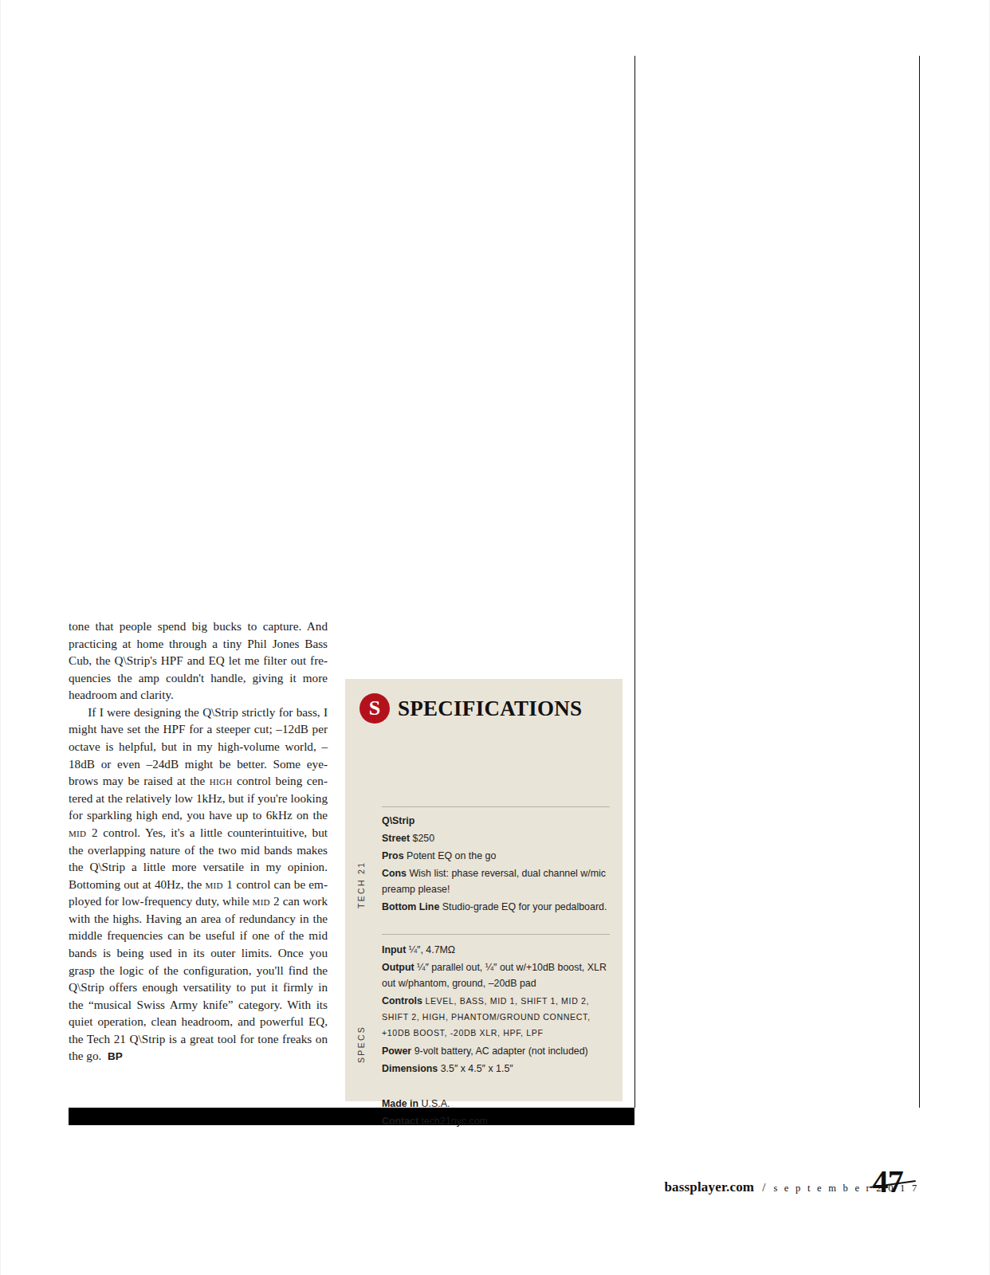tone that people spend big bucks to capture. And practicing at home through a tiny Phil Jones Bass Cub, the Q\Strip's HPF and EQ let me filter out frequencies the amp couldn't handle, giving it more headroom and clarity.
If I were designing the Q\Strip strictly for bass, I might have set the HPF for a steeper cut; –12dB per octave is helpful, but in my high-volume world, –18dB or even –24dB might be better. Some eyebrows may be raised at the high control being centered at the relatively low 1kHz, but if you're looking for sparkling high end, you have up to 6kHz on the mid 2 control. Yes, it's a little counterintuitive, but the overlapping nature of the two mid bands makes the Q\Strip a little more versatile in my opinion. Bottoming out at 40Hz, the mid 1 control can be employed for low-frequency duty, while mid 2 can work with the highs. Having an area of redundancy in the middle frequencies can be useful if one of the mid bands is being used in its outer limits. Once you grasp the logic of the configuration, you'll find the Q\Strip offers enough versatility to put it firmly in the “musical Swiss Army knife” category. With its quiet operation, clean headroom, and powerful EQ, the Tech 21 Q\Strip is a great tool for tone freaks on the go. BP
S
SPECIFICATIONS
TECH 21
SPECS
Q\Strip
Street $250
Pros Potent EQ on the go
Cons Wish list: phase reversal, dual channel w/mic preamp please!
Bottom Line Studio-grade EQ for your pedalboard.
Input ¼″, 4.7MΩ
Output ¼″ parallel out, ¼″ out w/+10dB boost, XLR out w/phantom, ground, –20dB pad
Controls level, bass, mid 1, shift 1, mid 2, shift 2, high, phantom/ground connect, +10db boost, -20db xlr, hpf, lpf
Power 9-volt battery, AC adapter (not included)
Dimensions 3.5″ x 4.5″ x 1.5″
Made in U.S.A.
Contact tech21nyc.com
bassplayer.com / s e p t e m b e r 2 0 1 7
47